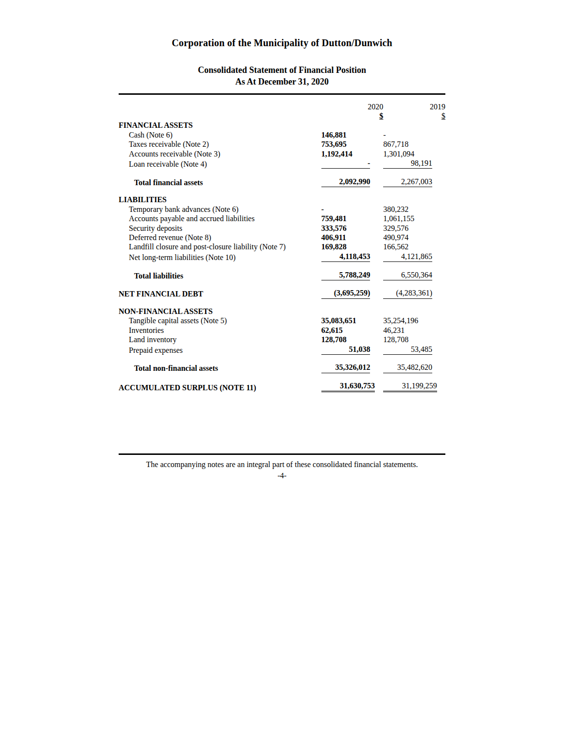Corporation of the Municipality of Dutton/Dunwich
Consolidated Statement of Financial Position
As At December 31, 2020
| | 2020 | 2019 |
| | $ | $ |
| FINANCIAL ASSETS | | |
| Cash (Note 6) | 146,881 | - |
| Taxes receivable (Note 2) | 753,695 | 867,718 |
| Accounts receivable (Note 3) | 1,192,414 | 1,301,094 |
| Loan receivable (Note 4) | - | 98,191 |
| Total financial assets | 2,092,990 | 2,267,003 |
| LIABILITIES | | |
| Temporary bank advances (Note 6) | - | 380,232 |
| Accounts payable and accrued liabilities | 759,481 | 1,061,155 |
| Security deposits | 333,576 | 329,576 |
| Deferred revenue (Note 8) | 406,911 | 490,974 |
| Landfill closure and post-closure liability (Note 7) | 169,828 | 166,562 |
| Net long-term liabilities (Note 10) | 4,118,453 | 4,121,865 |
| Total liabilities | 5,788,249 | 6,550,364 |
| NET FINANCIAL DEBT | (3,695,259) | (4,283,361) |
| NON-FINANCIAL ASSETS | | |
| Tangible capital assets (Note 5) | 35,083,651 | 35,254,196 |
| Inventories | 62,615 | 46,231 |
| Land inventory | 128,708 | 128,708 |
| Prepaid expenses | 51,038 | 53,485 |
| Total non-financial assets | 35,326,012 | 35,482,620 |
| ACCUMULATED SURPLUS (NOTE 11) | 31,630,753 | 31,199,259 |
The accompanying notes are an integral part of these consolidated financial statements.
-4-